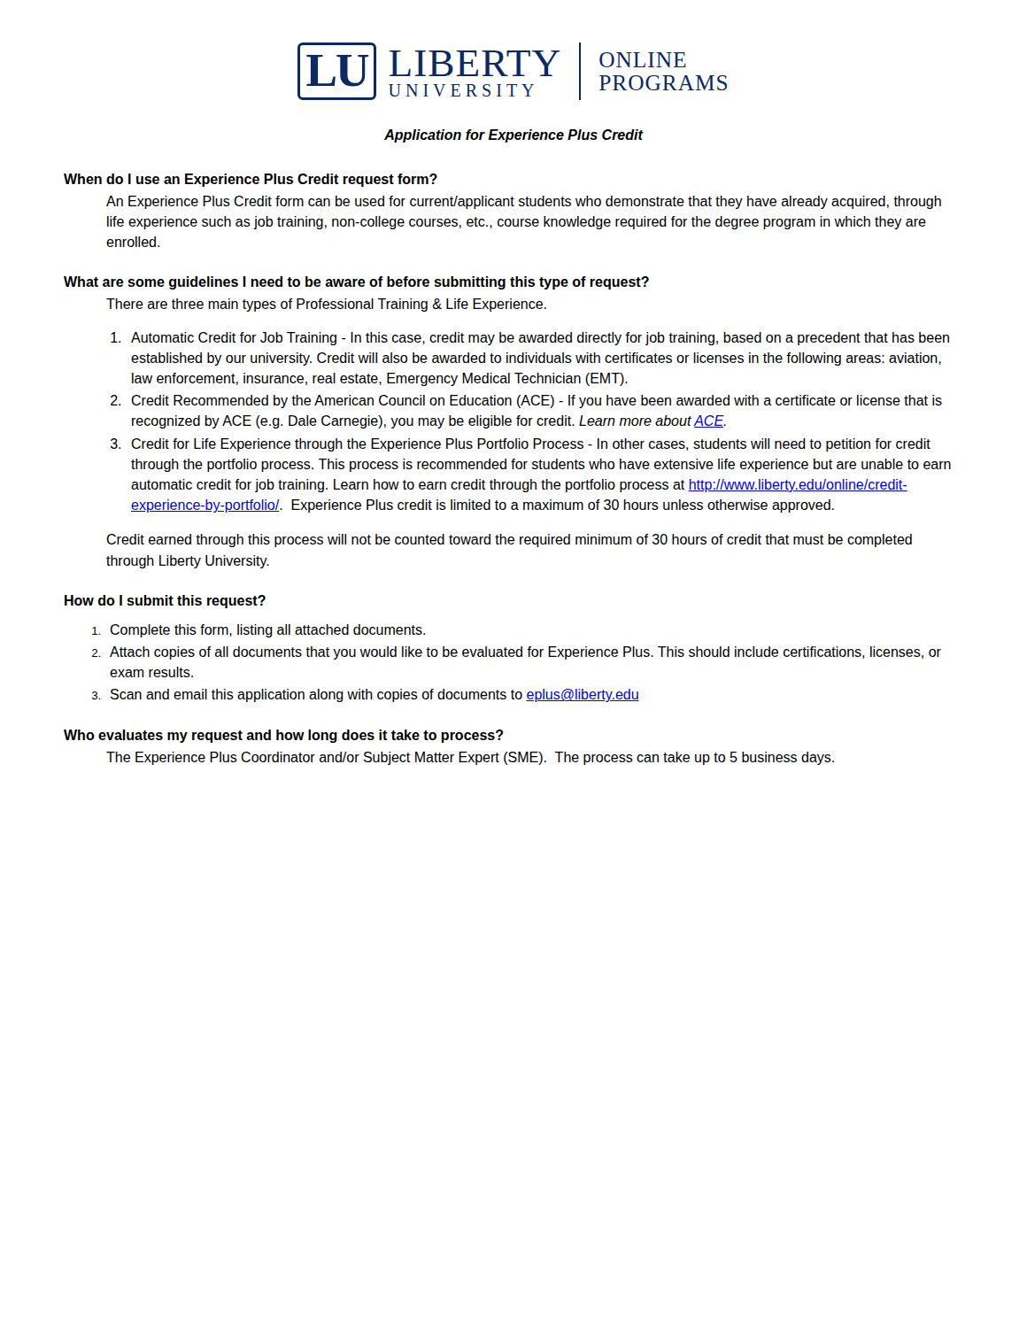LU LIBERTY UNIVERSITY ONLINE PROGRAMS
Application for Experience Plus Credit
When do I use an Experience Plus Credit request form?
An Experience Plus Credit form can be used for current/applicant students who demonstrate that they have already acquired, through life experience such as job training, non-college courses, etc., course knowledge required for the degree program in which they are enrolled.
What are some guidelines I need to be aware of before submitting this type of request?
There are three main types of Professional Training & Life Experience.
Automatic Credit for Job Training - In this case, credit may be awarded directly for job training, based on a precedent that has been established by our university. Credit will also be awarded to individuals with certificates or licenses in the following areas: aviation, law enforcement, insurance, real estate, Emergency Medical Technician (EMT).
Credit Recommended by the American Council on Education (ACE) - If you have been awarded with a certificate or license that is recognized by ACE (e.g. Dale Carnegie), you may be eligible for credit. Learn more about ACE.
Credit for Life Experience through the Experience Plus Portfolio Process - In other cases, students will need to petition for credit through the portfolio process. This process is recommended for students who have extensive life experience but are unable to earn automatic credit for job training. Learn how to earn credit through the portfolio process at http://www.liberty.edu/online/credit-experience-by-portfolio/. Experience Plus credit is limited to a maximum of 30 hours unless otherwise approved.
Credit earned through this process will not be counted toward the required minimum of 30 hours of credit that must be completed through Liberty University.
How do I submit this request?
Complete this form, listing all attached documents.
Attach copies of all documents that you would like to be evaluated for Experience Plus. This should include certifications, licenses, or exam results.
Scan and email this application along with copies of documents to eplus@liberty.edu
Who evaluates my request and how long does it take to process?
The Experience Plus Coordinator and/or Subject Matter Expert (SME). The process can take up to 5 business days.